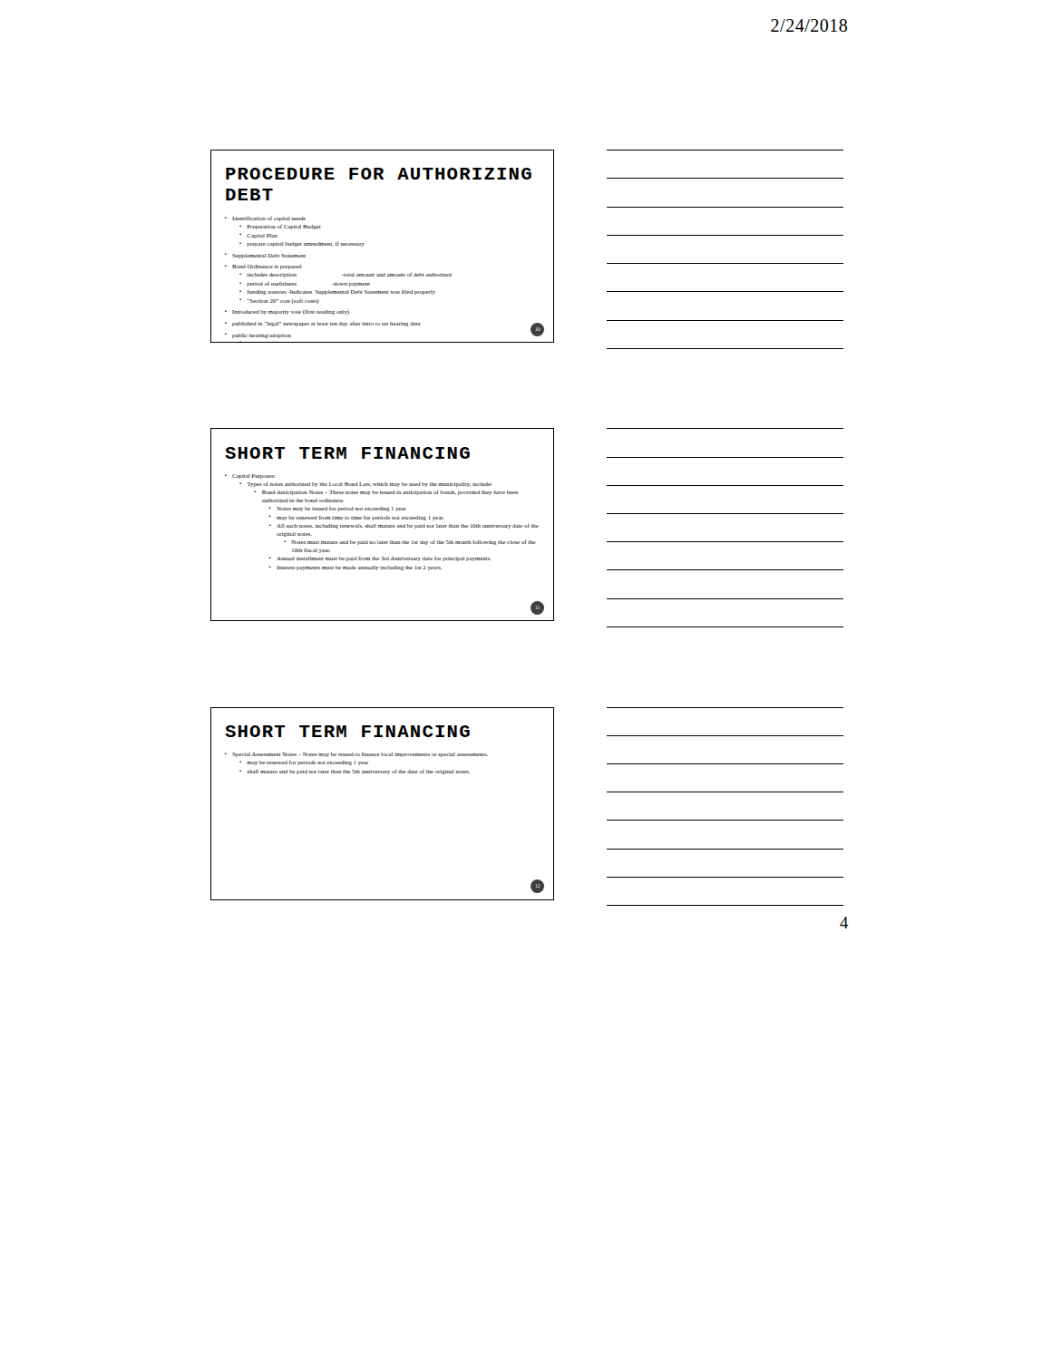2/24/2018
PROCEDURE FOR AUTHORIZING DEBT
Identification of capital needs
Preparation of Capital Budget
Capital Plan
prepare capital budget amendment, if necessary
Supplemental Debt Statement
Bond Ordinance is prepared
includes description -total amount and amount of debt authorized
period of usefulness -down payment
funding sources -Indicates Supplemental Debt Statement was filed properly
“Section 20” cost (soft costs)
Introduced by majority vote (first reading only)
published in “legal” newspaper at least ten day after intro to set hearing date
public hearing/adoption
2/3 vote of full membership
after adoption
publish in paper
does not take effect for 20 days (allows for residents to challenge)
file a petition of at least 15% of registered voters (NJSA 40A:49-27)
10
SHORT TERM FINANCING
Capital Purposes:
Types of notes authorized by the Local Bond Law, which may be used by the municipality, include:
Bond Anticipation Notes – These notes may be issued in anticipation of bonds, provided they have been authorized in the bond ordinance.
Notes may be issued for period not exceeding 1 year
may be renewed from time to time for periods not exceeding 1 year.
All such notes, including renewals, shall mature and be paid not later than the 10th anniversary date of the original notes.
Notes must mature and be paid no later than the 1st day of the 5th month following the close of the 10th fiscal year.
Annual installment must be paid from the 3rd Anniversary date for principal payments.
Interest payments must be made annually including the 1st 2 years.
11
SHORT TERM FINANCING
Special Assessment Notes – Notes may be issued to finance local improvements or special assessments.
may be renewed for periods not exceeding 1 year
shall mature and be paid not later than the 5th anniversary of the date of the original notes.
12
4